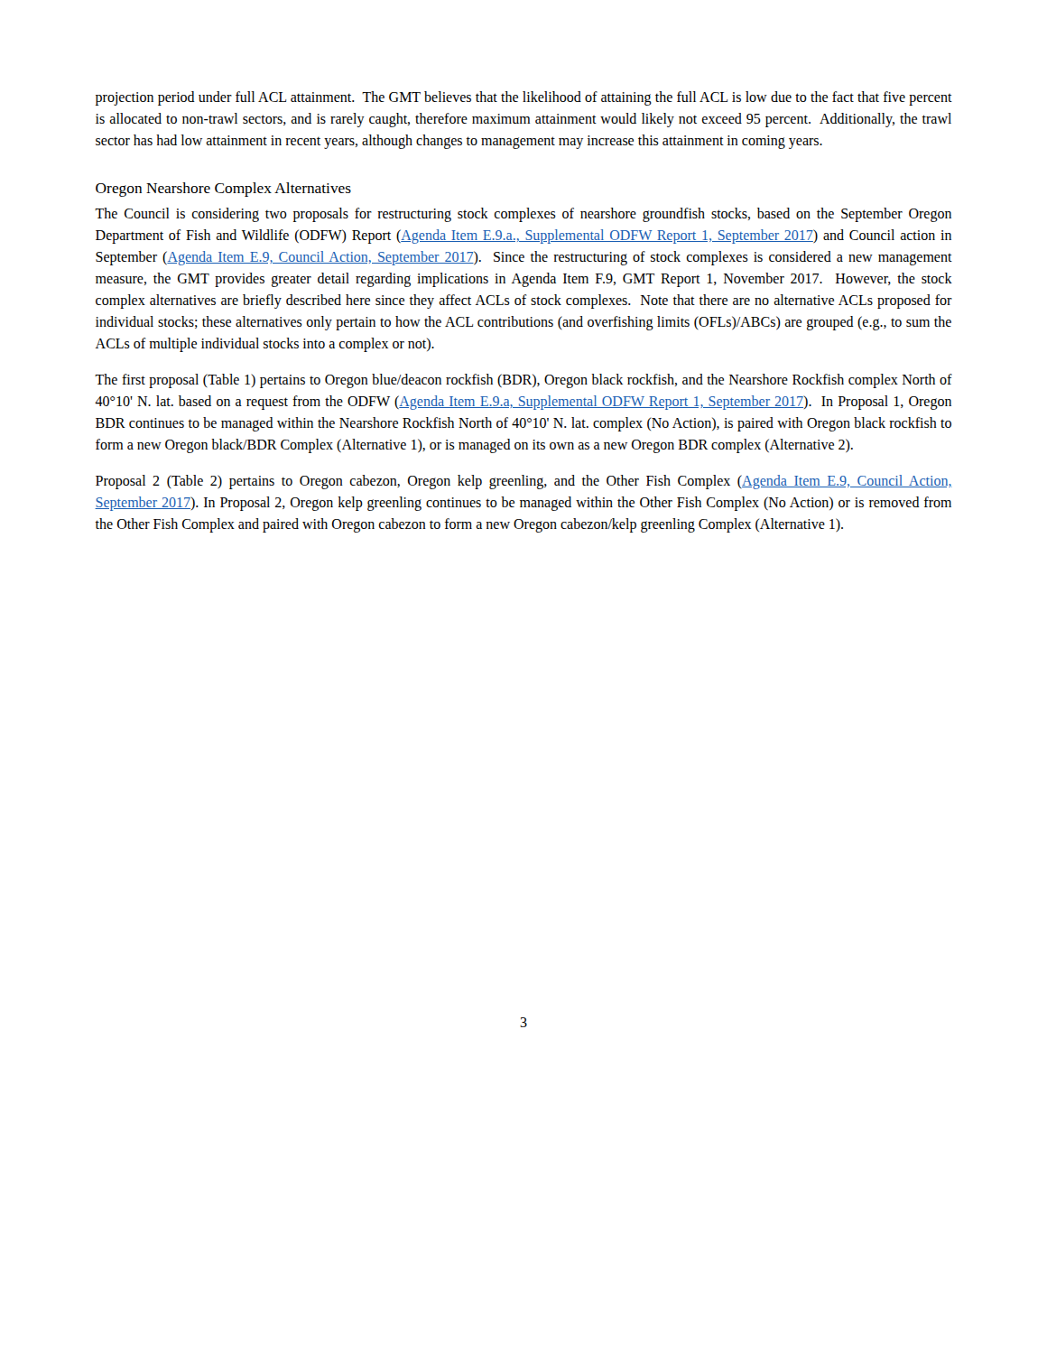projection period under full ACL attainment. The GMT believes that the likelihood of attaining the full ACL is low due to the fact that five percent is allocated to non-trawl sectors, and is rarely caught, therefore maximum attainment would likely not exceed 95 percent. Additionally, the trawl sector has had low attainment in recent years, although changes to management may increase this attainment in coming years.
Oregon Nearshore Complex Alternatives
The Council is considering two proposals for restructuring stock complexes of nearshore groundfish stocks, based on the September Oregon Department of Fish and Wildlife (ODFW) Report (Agenda Item E.9.a., Supplemental ODFW Report 1, September 2017) and Council action in September (Agenda Item E.9, Council Action, September 2017). Since the restructuring of stock complexes is considered a new management measure, the GMT provides greater detail regarding implications in Agenda Item F.9, GMT Report 1, November 2017. However, the stock complex alternatives are briefly described here since they affect ACLs of stock complexes. Note that there are no alternative ACLs proposed for individual stocks; these alternatives only pertain to how the ACL contributions (and overfishing limits (OFLs)/ABCs) are grouped (e.g., to sum the ACLs of multiple individual stocks into a complex or not).
The first proposal (Table 1) pertains to Oregon blue/deacon rockfish (BDR), Oregon black rockfish, and the Nearshore Rockfish complex North of 40°10' N. lat. based on a request from the ODFW (Agenda Item E.9.a, Supplemental ODFW Report 1, September 2017). In Proposal 1, Oregon BDR continues to be managed within the Nearshore Rockfish North of 40°10' N. lat. complex (No Action), is paired with Oregon black rockfish to form a new Oregon black/BDR Complex (Alternative 1), or is managed on its own as a new Oregon BDR complex (Alternative 2).
Proposal 2 (Table 2) pertains to Oregon cabezon, Oregon kelp greenling, and the Other Fish Complex (Agenda Item E.9, Council Action, September 2017). In Proposal 2, Oregon kelp greenling continues to be managed within the Other Fish Complex (No Action) or is removed from the Other Fish Complex and paired with Oregon cabezon to form a new Oregon cabezon/kelp greenling Complex (Alternative 1).
3